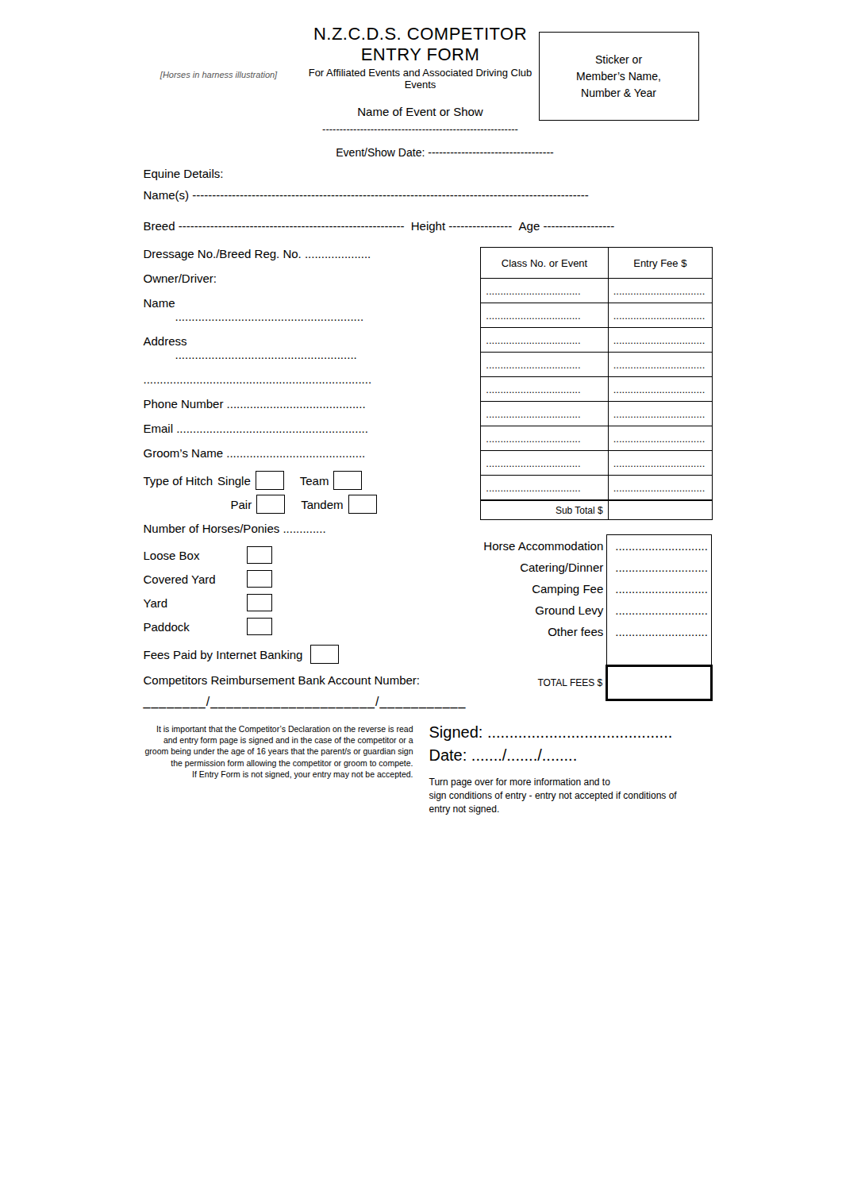[Horses in harness illustration]
N.Z.C.D.S. COMPETITOR ENTRY FORM
For Affiliated Events and Associated Driving Club Events
Name of Event or Show
---------------------------------------------------------
Sticker or
Member’s Name,
Number & Year
Event/Show Date: ----------------------------------
Equine Details:
Name(s) ----------------------------------------------------------------------------------------------------
Breed --------------------------------------------------------- Height ---------------- Age ------------------
Dressage No./Breed Reg. No. ....................
Owner/Driver:
Name
.........................................................
Address
.......................................................
.....................................................................
Phone Number ..........................................
Email ..........................................................
Groom’s Name ..........................................
Type of Hitch Single Team
Pair Tandem
Number of Horses/Ponies .............
Loose Box
Covered Yard
Yard
Paddock
Fees Paid by Internet Banking
Competitors Reimbursement Bank Account Number:
________/_____________________/___________
| Class No. or Event | Entry Fee $ |
| --- | --- |
| ................................. | ................................ |
| ................................. | ................................ |
| ................................. | ................................ |
| ................................. | ................................ |
| ................................. | ................................ |
| ................................. | ................................ |
| ................................. | ................................ |
| ................................. | ................................ |
| ................................. | ................................ |
| Sub Total $ | |
| Horse Accommodation | ............................ |
| Catering/Dinner | ............................ |
| Camping Fee | ............................ |
| Ground Levy | ............................ |
| Other fees | ............................ |
| TOTAL FEES $ | |
It is important that the Competitor’s Declaration on the reverse is read and entry form page is signed and in the case of the competitor or a groom being under the age of 16 years that the parent/s or guardian sign the permission form allowing the competitor or groom to compete.
If Entry Form is not signed, your entry may not be accepted.
Signed: ..........................................
Date: ......./......./........
Turn page over for more information and to
sign conditions of entry - entry not accepted if conditions of
entry not signed.